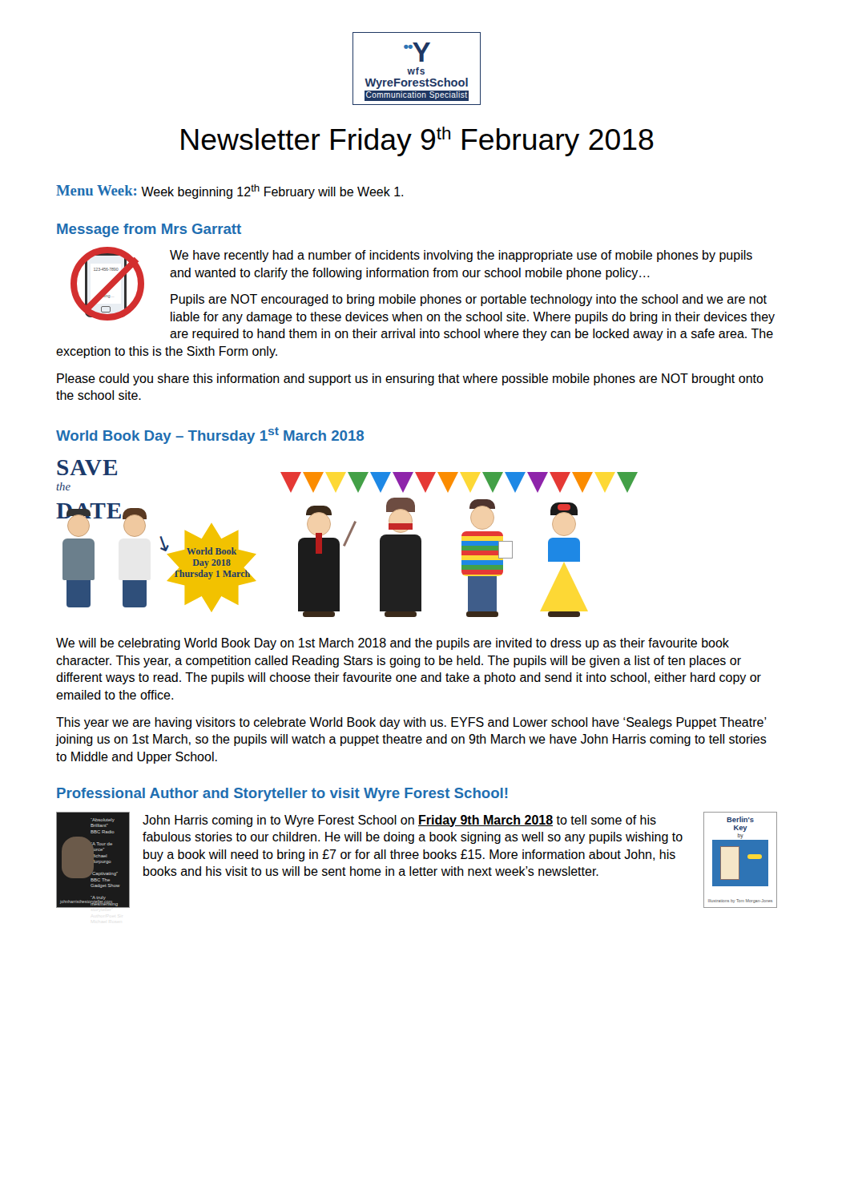••Y
wfs
WyreForestSchool
Communication Specialist
Newsletter Friday 9th February 2018
Menu Week: Week beginning 12th February will be Week 1.
Message from Mrs Garratt
123-456-7890
Calling…
We have recently had a number of incidents involving the inappropriate use of mobile phones by pupils and wanted to clarify the following information from our school mobile phone policy…
Pupils are NOT encouraged to bring mobile phones or portable technology into the school and we are not liable for any damage to these devices when on the school site. Where pupils do bring in their devices they are required to hand them in on their arrival into school where they can be locked away in a safe area. The exception to this is the Sixth Form only.
Please could you share this information and support us in ensuring that where possible mobile phones are NOT brought onto the school site.
World Book Day – Thursday 1st March 2018
SAVE
the
DATE
↘
World Book
Day 2018
Thursday 1 March
We will be celebrating World Book Day on 1st March 2018 and the pupils are invited to dress up as their favourite book character. This year, a competition called Reading Stars is going to be held. The pupils will be given a list of ten places or different ways to read. The pupils will choose their favourite one and take a photo and send it into school, either hard copy or emailed to the office.
This year we are having visitors to celebrate World Book day with us. EYFS and Lower school have ‘Sealegs Puppet Theatre’ joining us on 1st March, so the pupils will watch a puppet theatre and on 9th March we have John Harris coming to tell stories to Middle and Upper School.
Professional Author and Storyteller to visit Wyre Forest School!
“Absolutely Brilliant”
BBC Radio
“A Tour de Force”
Michael Morpurgo
“Captivating”
BBC The Gadget Show
“A truly mesmerising
storyteller”
Author/Poet Sir Michael Rosen
johnharristhestoryteller.com
John Harris coming in to Wyre Forest School on Friday 9th March 2018 to tell some of his fabulous stories to our children. He will be doing a book signing as well so any pupils wishing to buy a book will need to bring in £7 or for all three books £15. More information about John, his books and his visit to us will be sent home in a letter with next week’s newsletter.
Berlin's
Key
by
John Harris
Illustrations by Tom Morgan-Jones